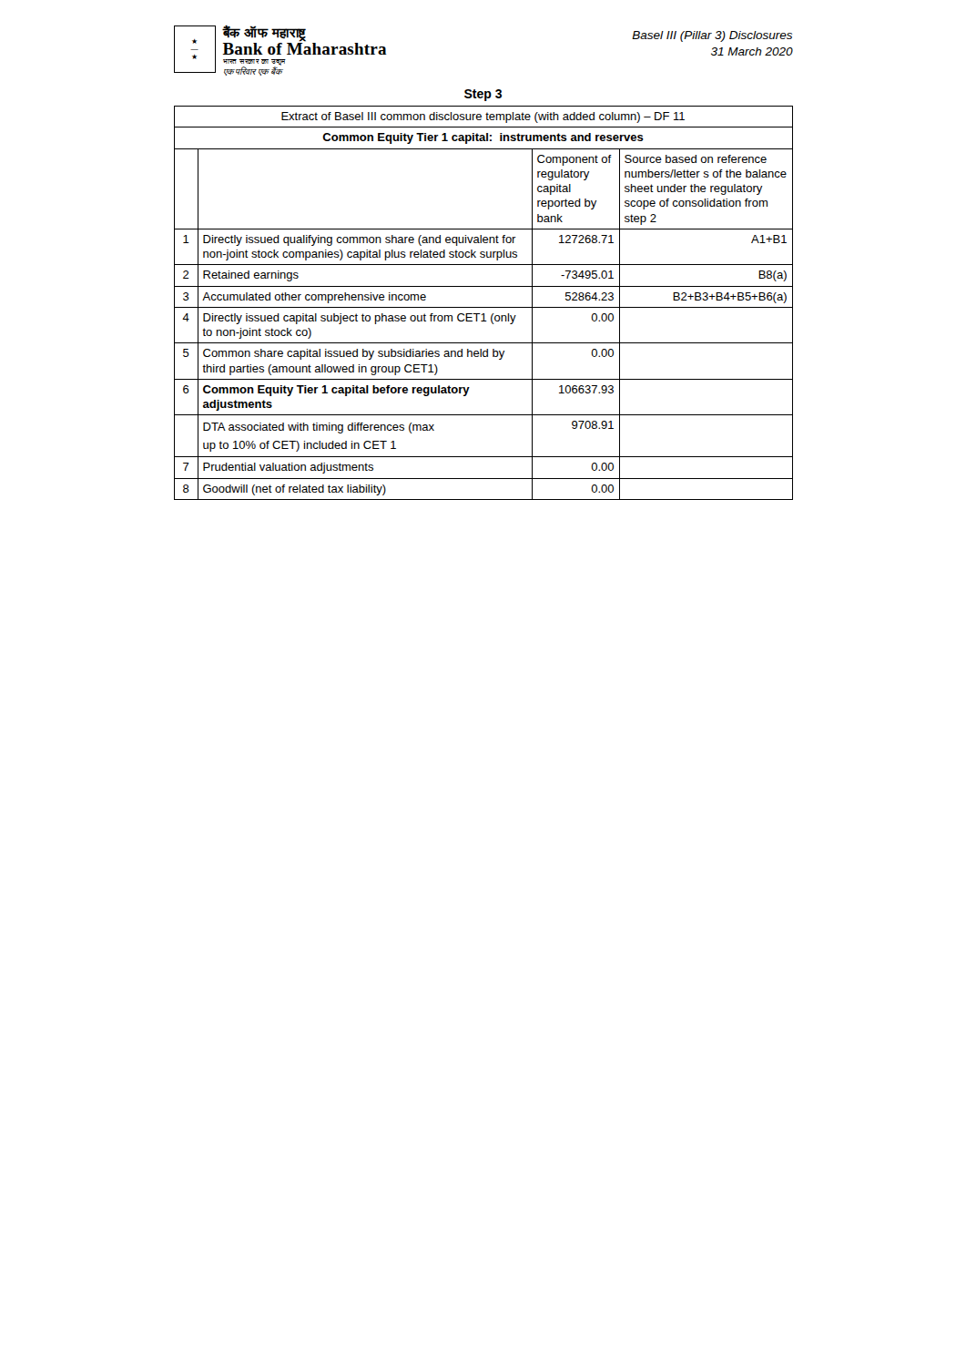★
—
★
बैंक ऑफ महाराष्ट्र
Bank of Maharashtra
भारत सरकार का उद्यम
एक परिवार एक बैंक
Basel III (Pillar 3) Disclosures
31 March 2020
Step 3
| Extract of Basel III common disclosure template (with added column) – DF 11 |
| Common Equity Tier 1 capital: instruments and reserves |
| | | Component of regulatory capital reported by bank | Source based on reference numbers/letter s of the balance sheet under the regulatory scope of consolidation from step 2 |
| 1 | Directly issued qualifying common share (and equivalent for non-joint stock companies) capital plus related stock surplus | 127268.71 | A1+B1 |
| 2 | Retained earnings | -73495.01 | B8(a) |
| 3 | Accumulated other comprehensive income | 52864.23 | B2+B3+B4+B5+B6(a) |
| 4 | Directly issued capital subject to phase out from CET1 (only to non-joint stock co) | 0.00 | |
| 5 | Common share capital issued by subsidiaries and held by third parties (amount allowed in group CET1) | 0.00 | |
| 6 | Common Equity Tier 1 capital before regulatory adjustments | 106637.93 | |
| | DTA associated with timing differences (max up to 10% of CET) included in CET 1 | 9708.91 | |
| 7 | Prudential valuation adjustments | 0.00 | |
| 8 | Goodwill (net of related tax liability) | 0.00 | |